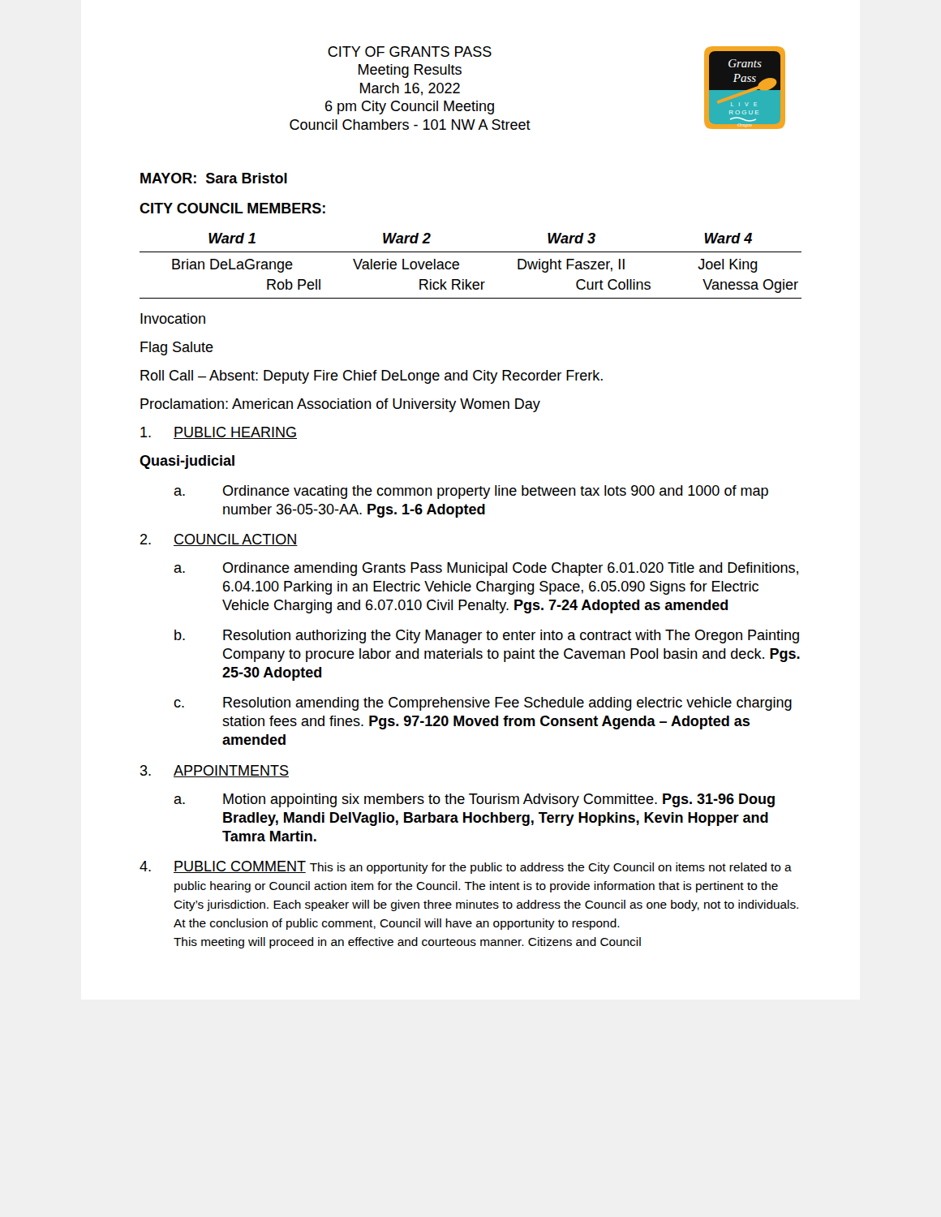CITY OF GRANTS PASS
Meeting Results
March 16, 2022
6 pm City Council Meeting
Council Chambers - 101 NW A Street
Grants Pass L I V E ROGUE Oregon
MAYOR: Sara Bristol
CITY COUNCIL MEMBERS:
| Ward 1 | Ward 2 | Ward 3 | Ward 4 |
| --- | --- | --- | --- |
| Brian DeLaGrange | Valerie Lovelace | Dwight Faszer, II | Joel King |
| Rob Pell | Rick Riker | Curt Collins | Vanessa Ogier |
Invocation
Flag Salute
Roll Call – Absent: Deputy Fire Chief DeLonge and City Recorder Frerk.
Proclamation: American Association of University Women Day
1.
PUBLIC HEARING
Quasi-judicial
a.
Ordinance vacating the common property line between tax lots 900 and 1000 of map number 36-05-30-AA. Pgs. 1-6 Adopted
2.
COUNCIL ACTION
a.
Ordinance amending Grants Pass Municipal Code Chapter 6.01.020 Title and Definitions, 6.04.100 Parking in an Electric Vehicle Charging Space, 6.05.090 Signs for Electric Vehicle Charging and 6.07.010 Civil Penalty. Pgs. 7-24 Adopted as amended
b.
Resolution authorizing the City Manager to enter into a contract with The Oregon Painting Company to procure labor and materials to paint the Caveman Pool basin and deck. Pgs. 25-30 Adopted
c.
Resolution amending the Comprehensive Fee Schedule adding electric vehicle charging station fees and fines. Pgs. 97-120 Moved from Consent Agenda – Adopted as amended
3.
APPOINTMENTS
a.
Motion appointing six members to the Tourism Advisory Committee. Pgs. 31-96 Doug Bradley, Mandi DelVaglio, Barbara Hochberg, Terry Hopkins, Kevin Hopper and Tamra Martin.
4.
PUBLIC COMMENT This is an opportunity for the public to address the City Council on items not related to a public hearing or Council action item for the Council. The intent is to provide information that is pertinent to the City’s jurisdiction. Each speaker will be given three minutes to address the Council as one body, not to individuals. At the conclusion of public comment, Council will have an opportunity to respond.
This meeting will proceed in an effective and courteous manner. Citizens and Council